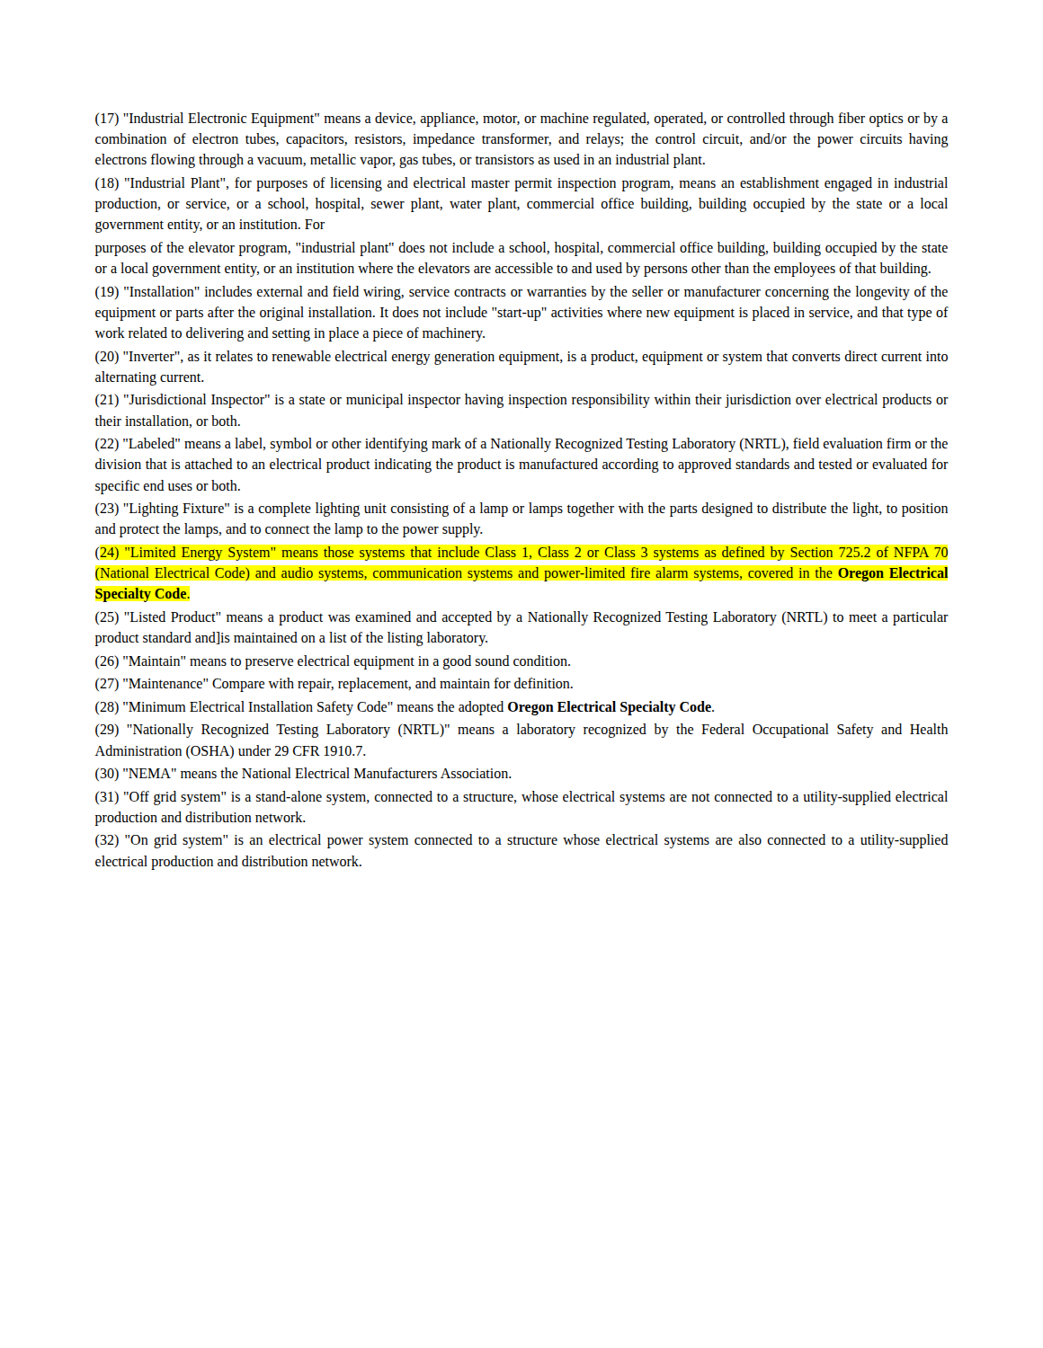(17) "Industrial Electronic Equipment" means a device, appliance, motor, or machine regulated, operated, or controlled through fiber optics or by a combination of electron tubes, capacitors, resistors, impedance transformer, and relays; the control circuit, and/or the power circuits having electrons flowing through a vacuum, metallic vapor, gas tubes, or transistors as used in an industrial plant.
(18) "Industrial Plant", for purposes of licensing and electrical master permit inspection program, means an establishment engaged in industrial production, or service, or a school, hospital, sewer plant, water plant, commercial office building, building occupied by the state or a local government entity, or an institution. For
purposes of the elevator program, "industrial plant" does not include a school, hospital, commercial office building, building occupied by the state or a local government entity, or an institution where the elevators are accessible to and used by persons other than the employees of that building.
(19) "Installation" includes external and field wiring, service contracts or warranties by the seller or manufacturer concerning the longevity of the equipment or parts after the original installation. It does not include "start-up" activities where new equipment is placed in service, and that type of work related to delivering and setting in place a piece of machinery.
(20) "Inverter", as it relates to renewable electrical energy generation equipment, is a product, equipment or system that converts direct current into alternating current.
(21) "Jurisdictional Inspector" is a state or municipal inspector having inspection responsibility within their jurisdiction over electrical products or their installation, or both.
(22) "Labeled" means a label, symbol or other identifying mark of a Nationally Recognized Testing Laboratory (NRTL), field evaluation firm or the division that is attached to an electrical product indicating the product is manufactured according to approved standards and tested or evaluated for specific end uses or both.
(23) "Lighting Fixture" is a complete lighting unit consisting of a lamp or lamps together with the parts designed to distribute the light, to position and protect the lamps, and to connect the lamp to the power supply.
(24) "Limited Energy System" means those systems that include Class 1, Class 2 or Class 3 systems as defined by Section 725.2 of NFPA 70 (National Electrical Code) and audio systems, communication systems and power-limited fire alarm systems, covered in the Oregon Electrical Specialty Code.
(25) "Listed Product" means a product was examined and accepted by a Nationally Recognized Testing Laboratory (NRTL) to meet a particular product standard and]is maintained on a list of the listing laboratory.
(26) "Maintain" means to preserve electrical equipment in a good sound condition.
(27) "Maintenance" Compare with repair, replacement, and maintain for definition.
(28) "Minimum Electrical Installation Safety Code" means the adopted Oregon Electrical Specialty Code.
(29) "Nationally Recognized Testing Laboratory (NRTL)" means a laboratory recognized by the Federal Occupational Safety and Health Administration (OSHA) under 29 CFR 1910.7.
(30) "NEMA" means the National Electrical Manufacturers Association.
(31) "Off grid system" is a stand-alone system, connected to a structure, whose electrical systems are not connected to a utility-supplied electrical production and distribution network.
(32) "On grid system" is an electrical power system connected to a structure whose electrical systems are also connected to a utility-supplied electrical production and distribution network.